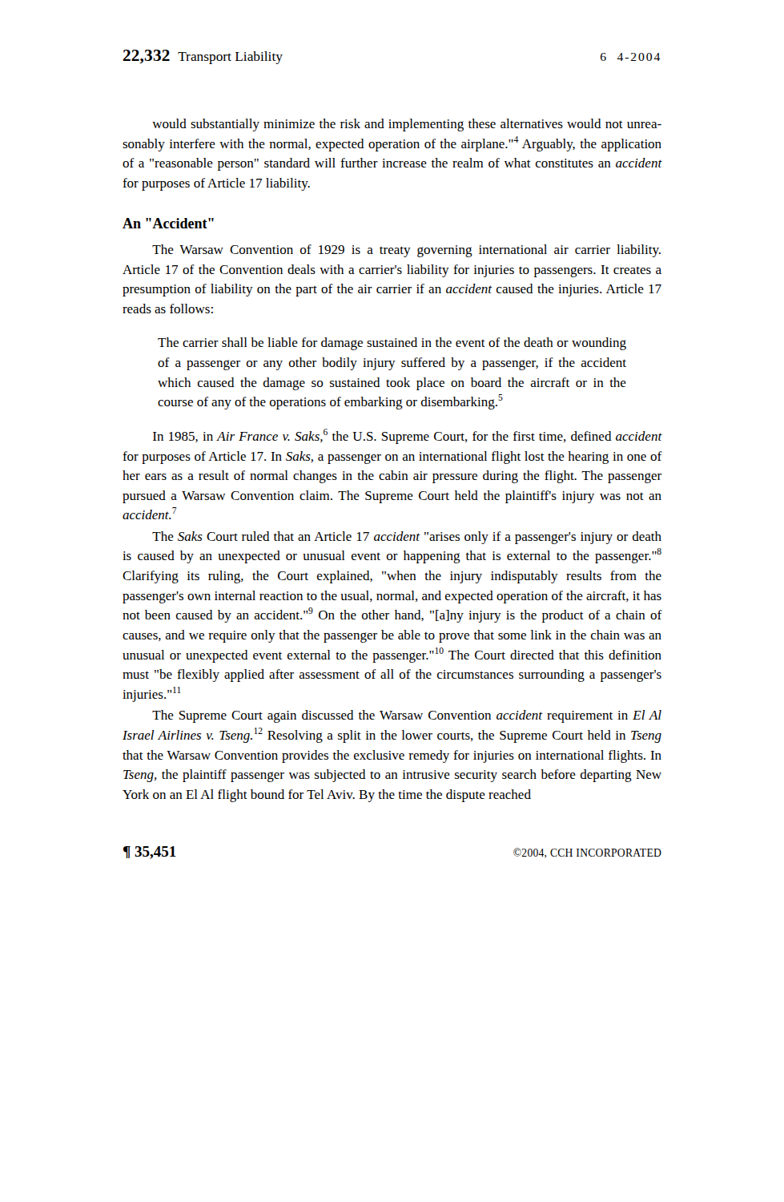22,332 Transport Liability
6 4-2004
would substantially minimize the risk and implementing these alternatives would not unreasonably interfere with the normal, expected operation of the airplane."4 Arguably, the application of a "reasonable person" standard will further increase the realm of what constitutes an accident for purposes of Article 17 liability.
An "Accident"
The Warsaw Convention of 1929 is a treaty governing international air carrier liability. Article 17 of the Convention deals with a carrier's liability for injuries to passengers. It creates a presumption of liability on the part of the air carrier if an accident caused the injuries. Article 17 reads as follows:
The carrier shall be liable for damage sustained in the event of the death or wounding of a passenger or any other bodily injury suffered by a passenger, if the accident which caused the damage so sustained took place on board the aircraft or in the course of any of the operations of embarking or disembarking.5
In 1985, in Air France v. Saks,6 the U.S. Supreme Court, for the first time, defined accident for purposes of Article 17. In Saks, a passenger on an international flight lost the hearing in one of her ears as a result of normal changes in the cabin air pressure during the flight. The passenger pursued a Warsaw Convention claim. The Supreme Court held the plaintiff's injury was not an accident.7
The Saks Court ruled that an Article 17 accident "arises only if a passenger's injury or death is caused by an unexpected or unusual event or happening that is external to the passenger."8 Clarifying its ruling, the Court explained, "when the injury indisputably results from the passenger's own internal reaction to the usual, normal, and expected operation of the aircraft, it has not been caused by an accident."9 On the other hand, "[a]ny injury is the product of a chain of causes, and we require only that the passenger be able to prove that some link in the chain was an unusual or unexpected event external to the passenger."10 The Court directed that this definition must "be flexibly applied after assessment of all of the circumstances surrounding a passenger's injuries."11
The Supreme Court again discussed the Warsaw Convention accident requirement in El Al Israel Airlines v. Tseng.12 Resolving a split in the lower courts, the Supreme Court held in Tseng that the Warsaw Convention provides the exclusive remedy for injuries on international flights. In Tseng, the plaintiff passenger was subjected to an intrusive security search before departing New York on an El Al flight bound for Tel Aviv. By the time the dispute reached
¶ 35,451
©2004, CCH INCORPORATED